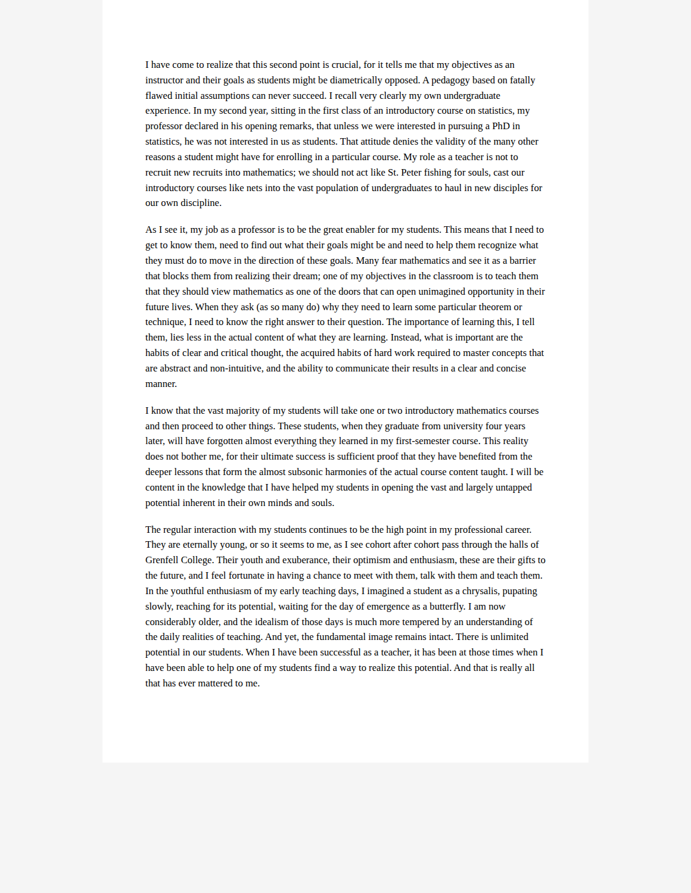I have come to realize that this second point is crucial, for it tells me that my objectives as an instructor and their goals as students might be diametrically opposed. A pedagogy based on fatally flawed initial assumptions can never succeed. I recall very clearly my own undergraduate experience. In my second year, sitting in the first class of an introductory course on statistics, my professor declared in his opening remarks, that unless we were interested in pursuing a PhD in statistics, he was not interested in us as students. That attitude denies the validity of the many other reasons a student might have for enrolling in a particular course. My role as a teacher is not to recruit new recruits into mathematics; we should not act like St. Peter fishing for souls, cast our introductory courses like nets into the vast population of undergraduates to haul in new disciples for our own discipline.
As I see it, my job as a professor is to be the great enabler for my students. This means that I need to get to know them, need to find out what their goals might be and need to help them recognize what they must do to move in the direction of these goals. Many fear mathematics and see it as a barrier that blocks them from realizing their dream; one of my objectives in the classroom is to teach them that they should view mathematics as one of the doors that can open unimagined opportunity in their future lives. When they ask (as so many do) why they need to learn some particular theorem or technique, I need to know the right answer to their question. The importance of learning this, I tell them, lies less in the actual content of what they are learning. Instead, what is important are the habits of clear and critical thought, the acquired habits of hard work required to master concepts that are abstract and non-intuitive, and the ability to communicate their results in a clear and concise manner.
I know that the vast majority of my students will take one or two introductory mathematics courses and then proceed to other things. These students, when they graduate from university four years later, will have forgotten almost everything they learned in my first-semester course. This reality does not bother me, for their ultimate success is sufficient proof that they have benefited from the deeper lessons that form the almost subsonic harmonies of the actual course content taught. I will be content in the knowledge that I have helped my students in opening the vast and largely untapped potential inherent in their own minds and souls.
The regular interaction with my students continues to be the high point in my professional career. They are eternally young, or so it seems to me, as I see cohort after cohort pass through the halls of Grenfell College. Their youth and exuberance, their optimism and enthusiasm, these are their gifts to the future, and I feel fortunate in having a chance to meet with them, talk with them and teach them. In the youthful enthusiasm of my early teaching days, I imagined a student as a chrysalis, pupating slowly, reaching for its potential, waiting for the day of emergence as a butterfly. I am now considerably older, and the idealism of those days is much more tempered by an understanding of the daily realities of teaching. And yet, the fundamental image remains intact. There is unlimited potential in our students. When I have been successful as a teacher, it has been at those times when I have been able to help one of my students find a way to realize this potential. And that is really all that has ever mattered to me.